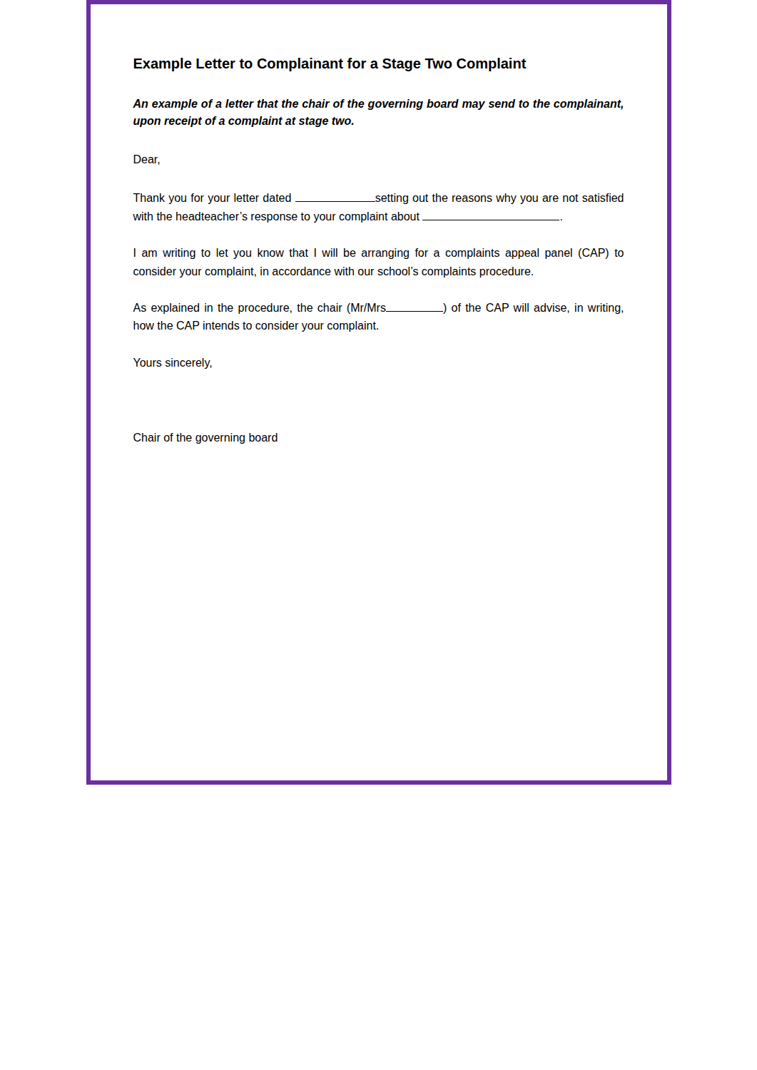Example Letter to Complainant for a Stage Two Complaint
An example of a letter that the chair of the governing board may send to the complainant, upon receipt of a complaint at stage two.
Dear,
Thank you for your letter dated setting out the reasons why you are not satisfied with the headteacher’s response to your complaint about .
I am writing to let you know that I will be arranging for a complaints appeal panel (CAP) to consider your complaint, in accordance with our school’s complaints procedure.
As explained in the procedure, the chair (Mr/Mrs ) of the CAP will advise, in writing, how the CAP intends to consider your complaint.
Yours sincerely,
Chair of the governing board